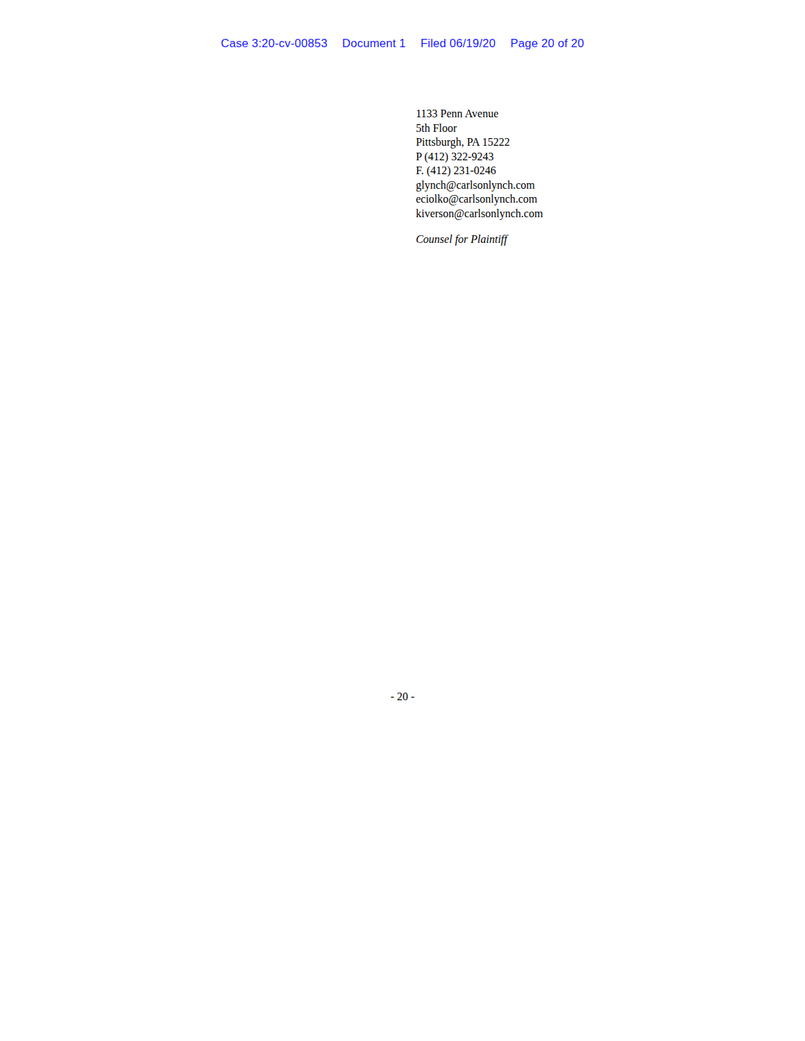Case 3:20-cv-00853 Document 1 Filed 06/19/20 Page 20 of 20
1133 Penn Avenue
5th Floor
Pittsburgh, PA 15222
P (412) 322-9243
F. (412) 231-0246
glynch@carlsonlynch.com
eciolko@carlsonlynch.com
kiverson@carlsonlynch.com
Counsel for Plaintiff
- 20 -